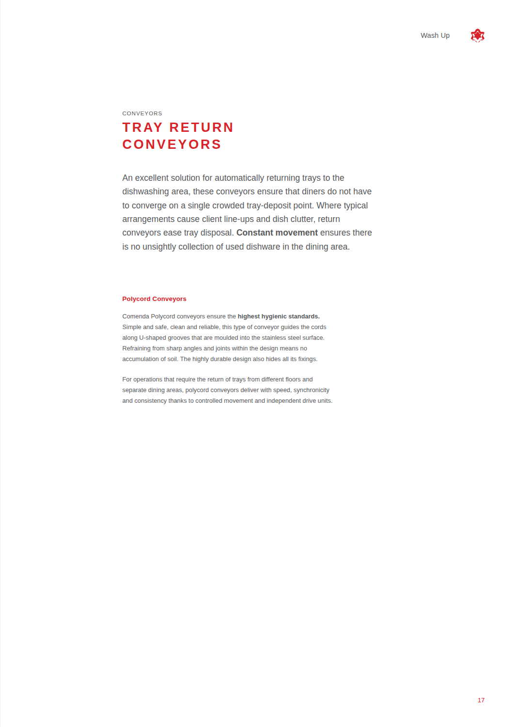Wash Up
Conveyors
Tray Return
Conveyors
An excellent solution for automatically returning trays to the dishwashing area, these conveyors ensure that diners do not have to converge on a single crowded tray-deposit point. Where typical arrangements cause client line-ups and dish clutter, return conveyors ease tray disposal. Constant movement ensures there is no unsightly collection of used dishware in the dining area.
Polycord Conveyors
Comenda Polycord conveyors ensure the highest hygienic standards. Simple and safe, clean and reliable, this type of conveyor guides the cords along U-shaped grooves that are moulded into the stainless steel surface. Refraining from sharp angles and joints within the design means no accumulation of soil. The highly durable design also hides all its fixings.
For operations that require the return of trays from different floors and separate dining areas, polycord conveyors deliver with speed, synchronicity and consistency thanks to controlled movement and independent drive units.
17